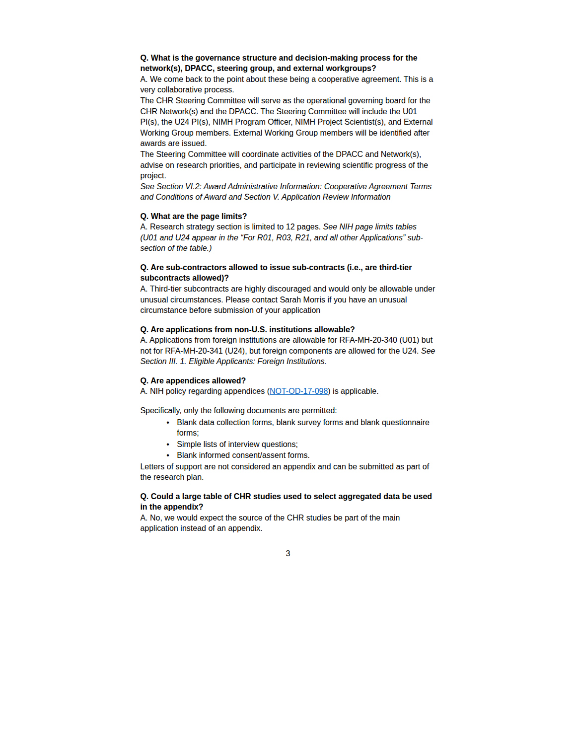Q. What is the governance structure and decision-making process for the network(s), DPACC, steering group, and external workgroups?
A. We come back to the point about these being a cooperative agreement. This is a very collaborative process.
The CHR Steering Committee will serve as the operational governing board for the CHR Network(s) and the DPACC. The Steering Committee will include the U01 PI(s), the U24 PI(s), NIMH Program Officer, NIMH Project Scientist(s), and External Working Group members. External Working Group members will be identified after awards are issued.
The Steering Committee will coordinate activities of the DPACC and Network(s), advise on research priorities, and participate in reviewing scientific progress of the project.
See Section VI.2: Award Administrative Information: Cooperative Agreement Terms and Conditions of Award and Section V. Application Review Information
Q. What are the page limits?
A. Research strategy section is limited to 12 pages. See NIH page limits tables (U01 and U24 appear in the “For R01, R03, R21, and all other Applications” sub-section of the table.)
Q. Are sub-contractors allowed to issue sub-contracts (i.e., are third-tier subcontracts allowed)?
A. Third-tier subcontracts are highly discouraged and would only be allowable under unusual circumstances. Please contact Sarah Morris if you have an unusual circumstance before submission of your application
Q. Are applications from non-U.S. institutions allowable?
A. Applications from foreign institutions are allowable for RFA-MH-20-340 (U01) but not for RFA-MH-20-341 (U24), but foreign components are allowed for the U24. See Section III. 1. Eligible Applicants: Foreign Institutions.
Q. Are appendices allowed?
A. NIH policy regarding appendices (NOT-OD-17-098) is applicable.
Specifically, only the following documents are permitted:
Blank data collection forms, blank survey forms and blank questionnaire forms;
Simple lists of interview questions;
Blank informed consent/assent forms.
Letters of support are not considered an appendix and can be submitted as part of the research plan.
Q. Could a large table of CHR studies used to select aggregated data be used in the appendix?
A. No, we would expect the source of the CHR studies be part of the main application instead of an appendix.
3